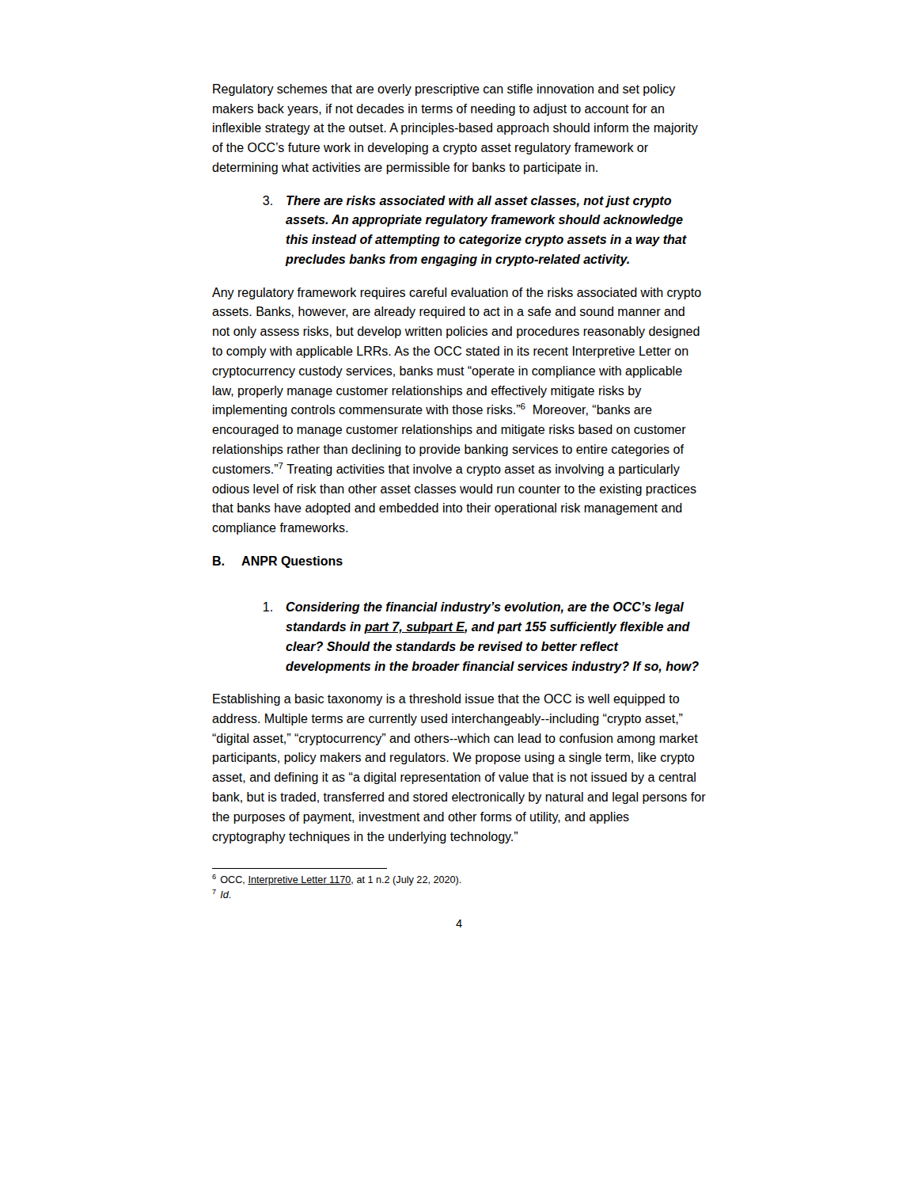Regulatory schemes that are overly prescriptive can stifle innovation and set policy makers back years, if not decades in terms of needing to adjust to account for an inflexible strategy at the outset. A principles-based approach should inform the majority of the OCC’s future work in developing a crypto asset regulatory framework or determining what activities are permissible for banks to participate in.
There are risks associated with all asset classes, not just crypto assets. An appropriate regulatory framework should acknowledge this instead of attempting to categorize crypto assets in a way that precludes banks from engaging in crypto-related activity.
Any regulatory framework requires careful evaluation of the risks associated with crypto assets. Banks, however, are already required to act in a safe and sound manner and not only assess risks, but develop written policies and procedures reasonably designed to comply with applicable LRRs. As the OCC stated in its recent Interpretive Letter on cryptocurrency custody services, banks must “operate in compliance with applicable law, properly manage customer relationships and effectively mitigate risks by implementing controls commensurate with those risks.”6 Moreover, “banks are encouraged to manage customer relationships and mitigate risks based on customer relationships rather than declining to provide banking services to entire categories of customers.”7 Treating activities that involve a crypto asset as involving a particularly odious level of risk than other asset classes would run counter to the existing practices that banks have adopted and embedded into their operational risk management and compliance frameworks.
B.
ANPR Questions
Considering the financial industry’s evolution, are the OCC’s legal standards in part 7, subpart E, and part 155 sufficiently flexible and clear? Should the standards be revised to better reflect developments in the broader financial services industry? If so, how?
Establishing a basic taxonomy is a threshold issue that the OCC is well equipped to address. Multiple terms are currently used interchangeably--including “crypto asset,” “digital asset,” “cryptocurrency” and others--which can lead to confusion among market participants, policy makers and regulators. We propose using a single term, like crypto asset, and defining it as “a digital representation of value that is not issued by a central bank, but is traded, transferred and stored electronically by natural and legal persons for the purposes of payment, investment and other forms of utility, and applies cryptography techniques in the underlying technology.”
6 OCC, Interpretive Letter 1170, at 1 n.2 (July 22, 2020).
7 Id.
4